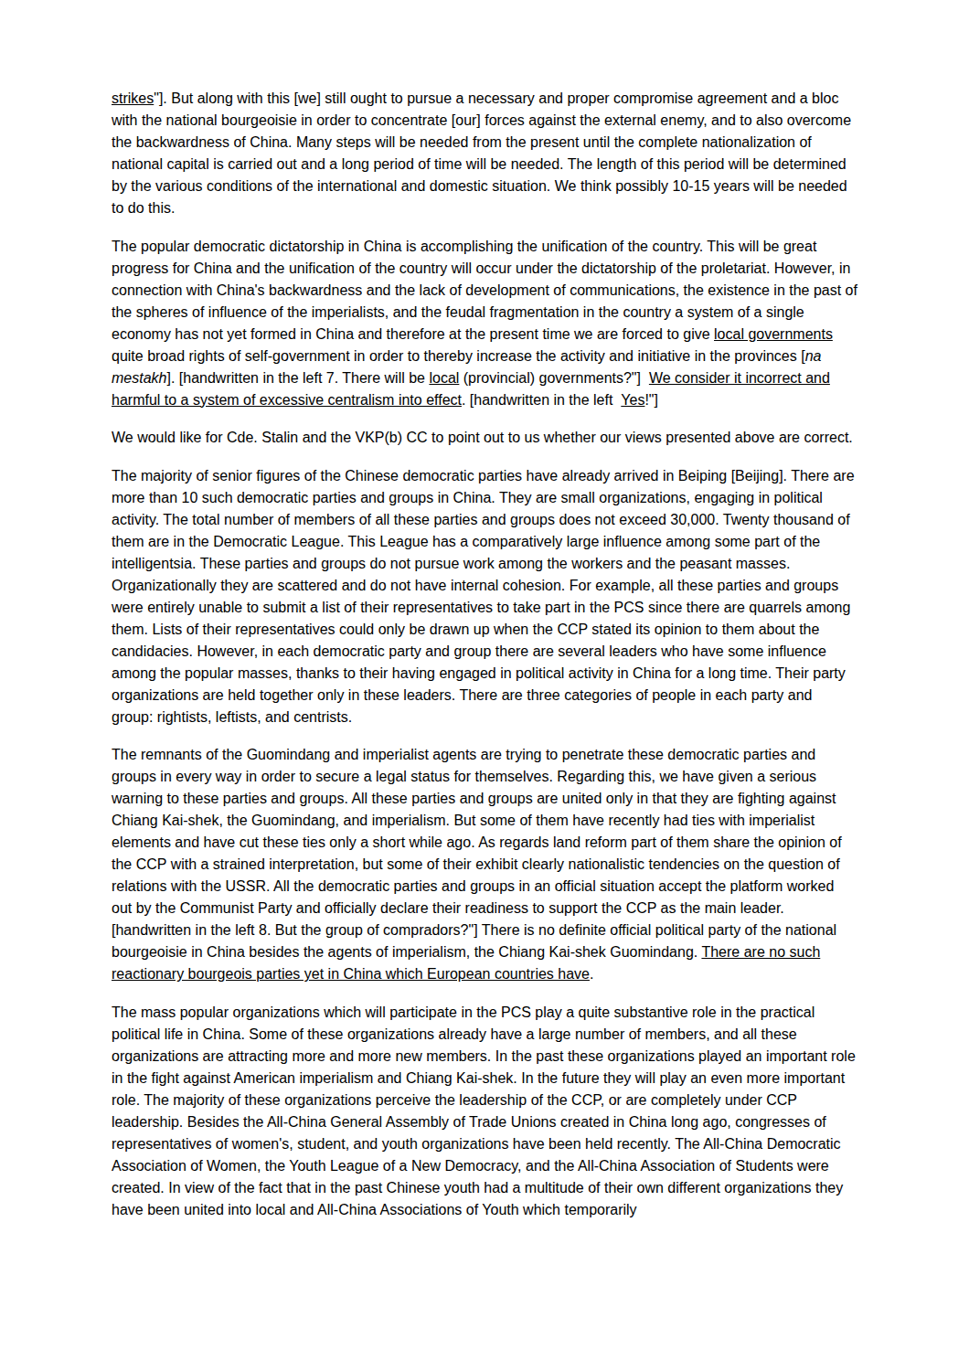strikes"]. But along with this [we] still ought to pursue a necessary and proper compromise agreement and a bloc with the national bourgeoisie in order to concentrate [our] forces against the external enemy, and to also overcome the backwardness of China. Many steps will be needed from the present until the complete nationalization of national capital is carried out and a long period of time will be needed. The length of this period will be determined by the various conditions of the international and domestic situation. We think possibly 10-15 years will be needed to do this.
The popular democratic dictatorship in China is accomplishing the unification of the country. This will be great progress for China and the unification of the country will occur under the dictatorship of the proletariat. However, in connection with China's backwardness and the lack of development of communications, the existence in the past of the spheres of influence of the imperialists, and the feudal fragmentation in the country a system of a single economy has not yet formed in China and therefore at the present time we are forced to give local governments quite broad rights of self-government in order to thereby increase the activity and initiative in the provinces [na mestakh]. [handwritten in the left 7. There will be local (provincial) governments?"] We consider it incorrect and harmful to a system of excessive centralism into effect. [handwritten in the left Yes!"]
We would like for Cde. Stalin and the VKP(b) CC to point out to us whether our views presented above are correct.
The majority of senior figures of the Chinese democratic parties have already arrived in Beiping [Beijing]. There are more than 10 such democratic parties and groups in China. They are small organizations, engaging in political activity. The total number of members of all these parties and groups does not exceed 30,000. Twenty thousand of them are in the Democratic League. This League has a comparatively large influence among some part of the intelligentsia. These parties and groups do not pursue work among the workers and the peasant masses. Organizationally they are scattered and do not have internal cohesion. For example, all these parties and groups were entirely unable to submit a list of their representatives to take part in the PCS since there are quarrels among them. Lists of their representatives could only be drawn up when the CCP stated its opinion to them about the candidacies. However, in each democratic party and group there are several leaders who have some influence among the popular masses, thanks to their having engaged in political activity in China for a long time. Their party organizations are held together only in these leaders. There are three categories of people in each party and group: rightists, leftists, and centrists.
The remnants of the Guomindang and imperialist agents are trying to penetrate these democratic parties and groups in every way in order to secure a legal status for themselves. Regarding this, we have given a serious warning to these parties and groups. All these parties and groups are united only in that they are fighting against Chiang Kai-shek, the Guomindang, and imperialism. But some of them have recently had ties with imperialist elements and have cut these ties only a short while ago. As regards land reform part of them share the opinion of the CCP with a strained interpretation, but some of their exhibit clearly nationalistic tendencies on the question of relations with the USSR. All the democratic parties and groups in an official situation accept the platform worked out by the Communist Party and officially declare their readiness to support the CCP as the main leader. [handwritten in the left 8. But the group of compradors?"] There is no definite official political party of the national bourgeoisie in China besides the agents of imperialism, the Chiang Kai-shek Guomindang. There are no such reactionary bourgeois parties yet in China which European countries have.
The mass popular organizations which will participate in the PCS play a quite substantive role in the practical political life in China. Some of these organizations already have a large number of members, and all these organizations are attracting more and more new members. In the past these organizations played an important role in the fight against American imperialism and Chiang Kai-shek. In the future they will play an even more important role. The majority of these organizations perceive the leadership of the CCP, or are completely under CCP leadership. Besides the All-China General Assembly of Trade Unions created in China long ago, congresses of representatives of women's, student, and youth organizations have been held recently. The All-China Democratic Association of Women, the Youth League of a New Democracy, and the All-China Association of Students were created. In view of the fact that in the past Chinese youth had a multitude of their own different organizations they have been united into local and All-China Associations of Youth which temporarily